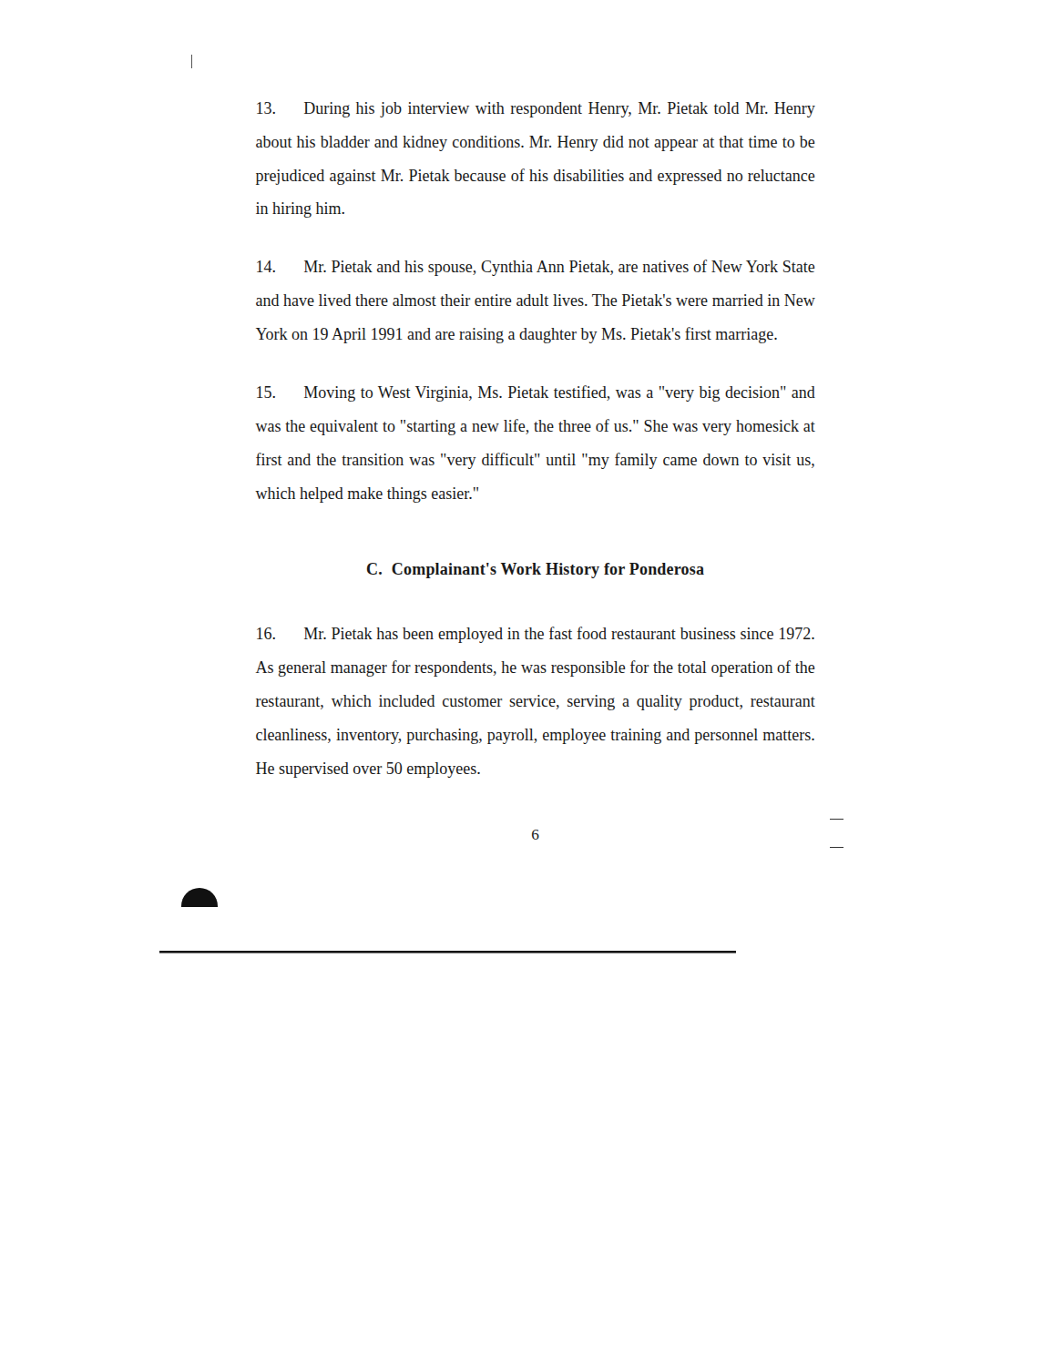13. During his job interview with respondent Henry, Mr. Pietak told Mr. Henry about his bladder and kidney conditions. Mr. Henry did not appear at that time to be prejudiced against Mr. Pietak because of his disabilities and expressed no reluctance in hiring him.
14. Mr. Pietak and his spouse, Cynthia Ann Pietak, are natives of New York State and have lived there almost their entire adult lives. The Pietak's were married in New York on 19 April 1991 and are raising a daughter by Ms. Pietak's first marriage.
15. Moving to West Virginia, Ms. Pietak testified, was a "very big decision" and was the equivalent to "starting a new life, the three of us." She was very homesick at first and the transition was "very difficult" until "my family came down to visit us, which helped make things easier."
C. Complainant's Work History for Ponderosa
16. Mr. Pietak has been employed in the fast food restaurant business since 1972. As general manager for respondents, he was responsible for the total operation of the restaurant, which included customer service, serving a quality product, restaurant cleanliness, inventory, purchasing, payroll, employee training and personnel matters. He supervised over 50 employees.
6